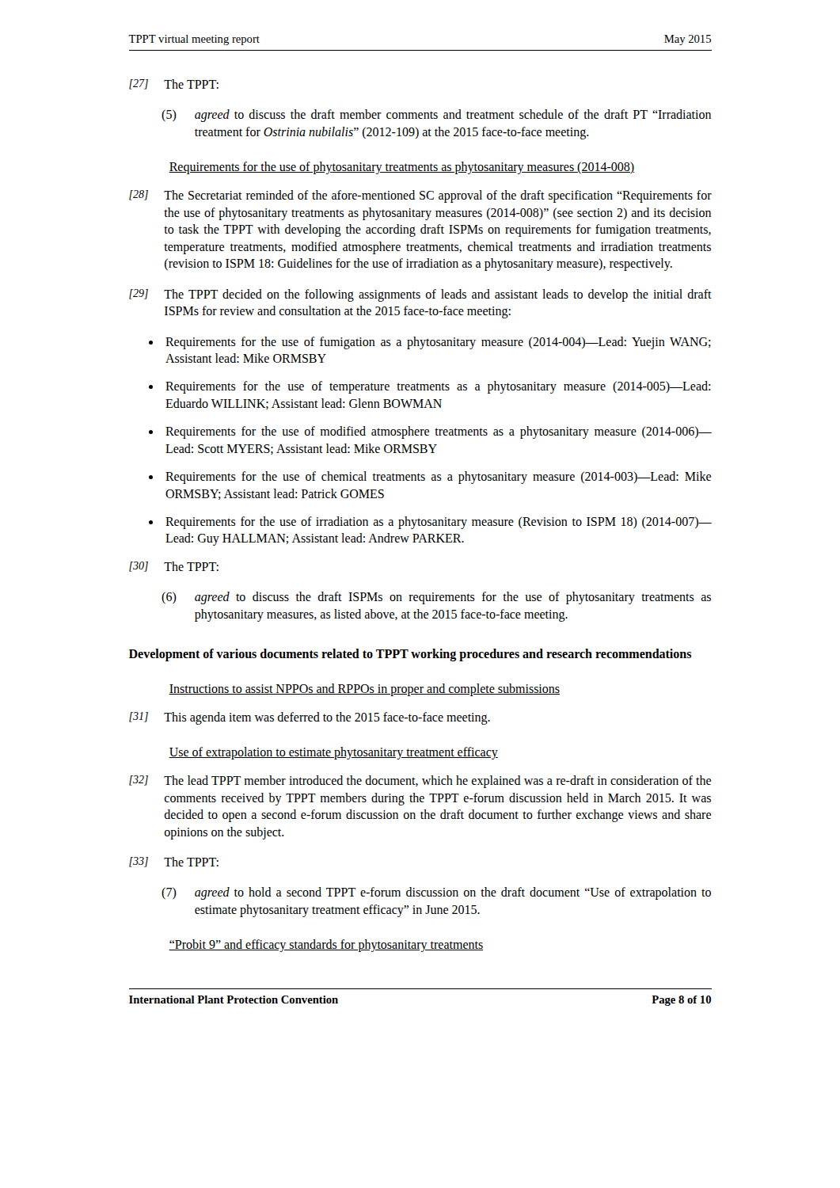TPPT virtual meeting report
May 2015
[27]
The TPPT:
(5)
agreed to discuss the draft member comments and treatment schedule of the draft PT “Irradiation treatment for Ostrinia nubilalis” (2012-109) at the 2015 face-to-face meeting.
Requirements for the use of phytosanitary treatments as phytosanitary measures (2014-008)
[28]
The Secretariat reminded of the afore-mentioned SC approval of the draft specification “Requirements for the use of phytosanitary treatments as phytosanitary measures (2014-008)” (see section 2) and its decision to task the TPPT with developing the according draft ISPMs on requirements for fumigation treatments, temperature treatments, modified atmosphere treatments, chemical treatments and irradiation treatments (revision to ISPM 18: Guidelines for the use of irradiation as a phytosanitary measure), respectively.
[29]
The TPPT decided on the following assignments of leads and assistant leads to develop the initial draft ISPMs for review and consultation at the 2015 face-to-face meeting:
Requirements for the use of fumigation as a phytosanitary measure (2014-004)—Lead: Yuejin WANG; Assistant lead: Mike ORMSBY
Requirements for the use of temperature treatments as a phytosanitary measure (2014-005)—Lead: Eduardo WILLINK; Assistant lead: Glenn BOWMAN
Requirements for the use of modified atmosphere treatments as a phytosanitary measure (2014-006)—Lead: Scott MYERS; Assistant lead: Mike ORMSBY
Requirements for the use of chemical treatments as a phytosanitary measure (2014-003)—Lead: Mike ORMSBY; Assistant lead: Patrick GOMES
Requirements for the use of irradiation as a phytosanitary measure (Revision to ISPM 18) (2014-007)—Lead: Guy HALLMAN; Assistant lead: Andrew PARKER.
[30]
The TPPT:
(6)
agreed to discuss the draft ISPMs on requirements for the use of phytosanitary treatments as phytosanitary measures, as listed above, at the 2015 face-to-face meeting.
Development of various documents related to TPPT working procedures and research recommendations
Instructions to assist NPPOs and RPPOs in proper and complete submissions
[31]
This agenda item was deferred to the 2015 face-to-face meeting.
Use of extrapolation to estimate phytosanitary treatment efficacy
[32]
The lead TPPT member introduced the document, which he explained was a re-draft in consideration of the comments received by TPPT members during the TPPT e-forum discussion held in March 2015. It was decided to open a second e-forum discussion on the draft document to further exchange views and share opinions on the subject.
[33]
The TPPT:
(7)
agreed to hold a second TPPT e-forum discussion on the draft document “Use of extrapolation to estimate phytosanitary treatment efficacy” in June 2015.
“Probit 9” and efficacy standards for phytosanitary treatments
International Plant Protection Convention
Page 8 of 10